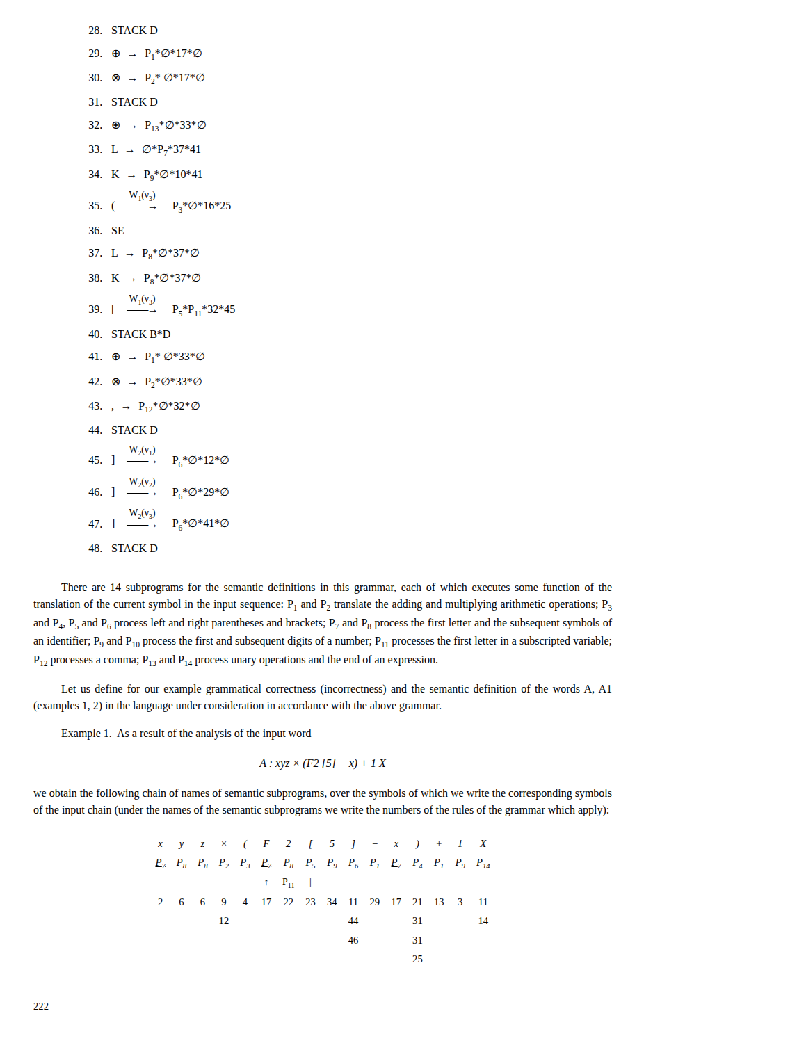28. STACK D
29.⊕ → P1*∅*17*∅
30.⊗ → P2* ∅*17*∅
31. STACK D
32.⊕ → P13*∅*33*∅
33. L → ∅*P7*37*41
34. K → P9*∅*10*41
35.(W1(ν3)——→ P3*∅*16*25
36. SE
37. L → P8*∅*37*∅
38. K → P8*∅*37*∅
39.[W1(ν3)——→ P5*P11*32*45
40. STACK B*D
41.⊕ → P1* ∅*33*∅
42.⊗ → P2*∅*33*∅
43., → P12*∅*32*∅
44. STACK D
45.]W2(ν1)——→ P6*∅*12*∅
46.]W2(ν2)——→ P6*∅*29*∅
47.]W2(ν3)——→ P6*∅*41*∅
48. STACK D
There are 14 subprograms for the semantic definitions in this grammar, each of which executes some function of the translation of the current symbol in the input sequence: P1 and P2 translate the adding and multiplying arithmetic operations; P3 and P4, P5 and P6 process left and right parentheses and brackets; P7 and P8 process the first letter and the subsequent symbols of an identifier; P9 and P10 process the first and subsequent digits of a number; P11 processes the first letter in a subscripted variable; P12 processes a comma; P13 and P14 process unary operations and the end of an expression.
Let us define for our example grammatical correctness (incorrectness) and the semantic definition of the words A, A1 (examples 1, 2) in the language under consideration in accordance with the above grammar.
Example 1. As a result of the analysis of the input word
A : xyz × (F2 [5] − x) + 1 X
we obtain the following chain of names of semantic subprograms, over the symbols of which we write the corresponding symbols of the input chain (under the names of the semantic subprograms we write the numbers of the rules of the grammar which apply):
| x | y | z | × | ( | F | 2 | [ | 5 | ] | − | x | ) | + | 1 | X |
| P 7 | P 8 | P 8 | P 2 | P 3 | P 7 | P 8 | P 5 | P 9 | P 6 | P 1 | P 7 | P 4 | P 1 | P 9 | P 14 |
| | | | | | ↑ | P 11 | / | | | | | | | | |
| 2 | 6 | 6 | 9 | 4 | 17 | 22 | 23 | 34 | 11 | 29 | 17 | 21 | 13 | 3 | 11 |
| | | | 12 | | | | | | 44 | | | 31 | | | 14 |
| | | | | | | | | | 46 | | | 31 | | | |
| | | | | | | | | | | | | 25 | | | |
222